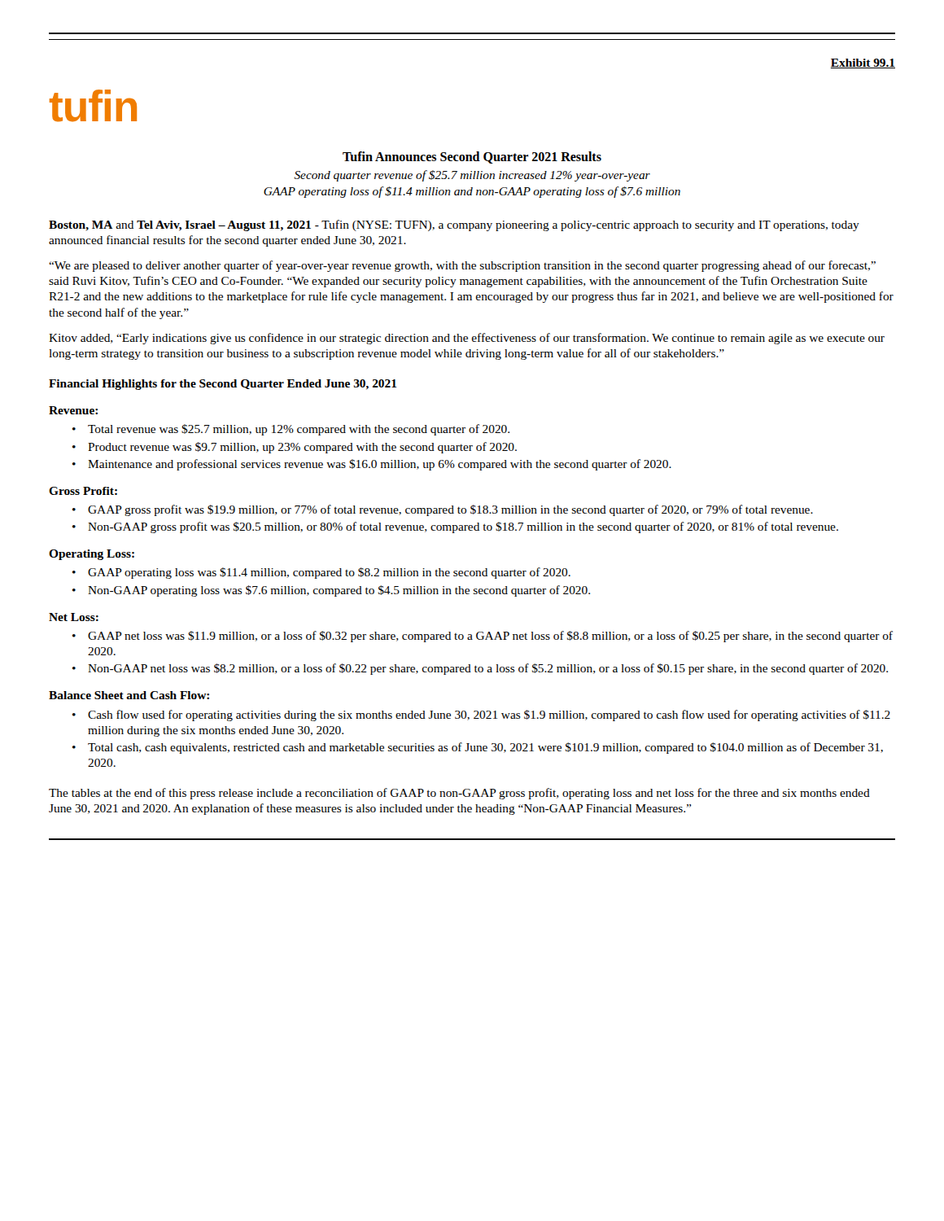Exhibit 99.1
tufin
Tufin Announces Second Quarter 2021 Results
Second quarter revenue of $25.7 million increased 12% year-over-year
GAAP operating loss of $11.4 million and non-GAAP operating loss of $7.6 million
Boston, MA and Tel Aviv, Israel – August 11, 2021 - Tufin (NYSE: TUFN), a company pioneering a policy-centric approach to security and IT operations, today announced financial results for the second quarter ended June 30, 2021.
“We are pleased to deliver another quarter of year-over-year revenue growth, with the subscription transition in the second quarter progressing ahead of our forecast,” said Ruvi Kitov, Tufin’s CEO and Co-Founder. “We expanded our security policy management capabilities, with the announcement of the Tufin Orchestration Suite R21-2 and the new additions to the marketplace for rule life cycle management. I am encouraged by our progress thus far in 2021, and believe we are well-positioned for the second half of the year.”
Kitov added, “Early indications give us confidence in our strategic direction and the effectiveness of our transformation. We continue to remain agile as we execute our long-term strategy to transition our business to a subscription revenue model while driving long-term value for all of our stakeholders.”
Financial Highlights for the Second Quarter Ended June 30, 2021
Revenue:
Total revenue was $25.7 million, up 12% compared with the second quarter of 2020.
Product revenue was $9.7 million, up 23% compared with the second quarter of 2020.
Maintenance and professional services revenue was $16.0 million, up 6% compared with the second quarter of 2020.
Gross Profit:
GAAP gross profit was $19.9 million, or 77% of total revenue, compared to $18.3 million in the second quarter of 2020, or 79% of total revenue.
Non-GAAP gross profit was $20.5 million, or 80% of total revenue, compared to $18.7 million in the second quarter of 2020, or 81% of total revenue.
Operating Loss:
GAAP operating loss was $11.4 million, compared to $8.2 million in the second quarter of 2020.
Non-GAAP operating loss was $7.6 million, compared to $4.5 million in the second quarter of 2020.
Net Loss:
GAAP net loss was $11.9 million, or a loss of $0.32 per share, compared to a GAAP net loss of $8.8 million, or a loss of $0.25 per share, in the second quarter of 2020.
Non-GAAP net loss was $8.2 million, or a loss of $0.22 per share, compared to a loss of $5.2 million, or a loss of $0.15 per share, in the second quarter of 2020.
Balance Sheet and Cash Flow:
Cash flow used for operating activities during the six months ended June 30, 2021 was $1.9 million, compared to cash flow used for operating activities of $11.2 million during the six months ended June 30, 2020.
Total cash, cash equivalents, restricted cash and marketable securities as of June 30, 2021 were $101.9 million, compared to $104.0 million as of December 31, 2020.
The tables at the end of this press release include a reconciliation of GAAP to non-GAAP gross profit, operating loss and net loss for the three and six months ended June 30, 2021 and 2020. An explanation of these measures is also included under the heading “Non-GAAP Financial Measures.”